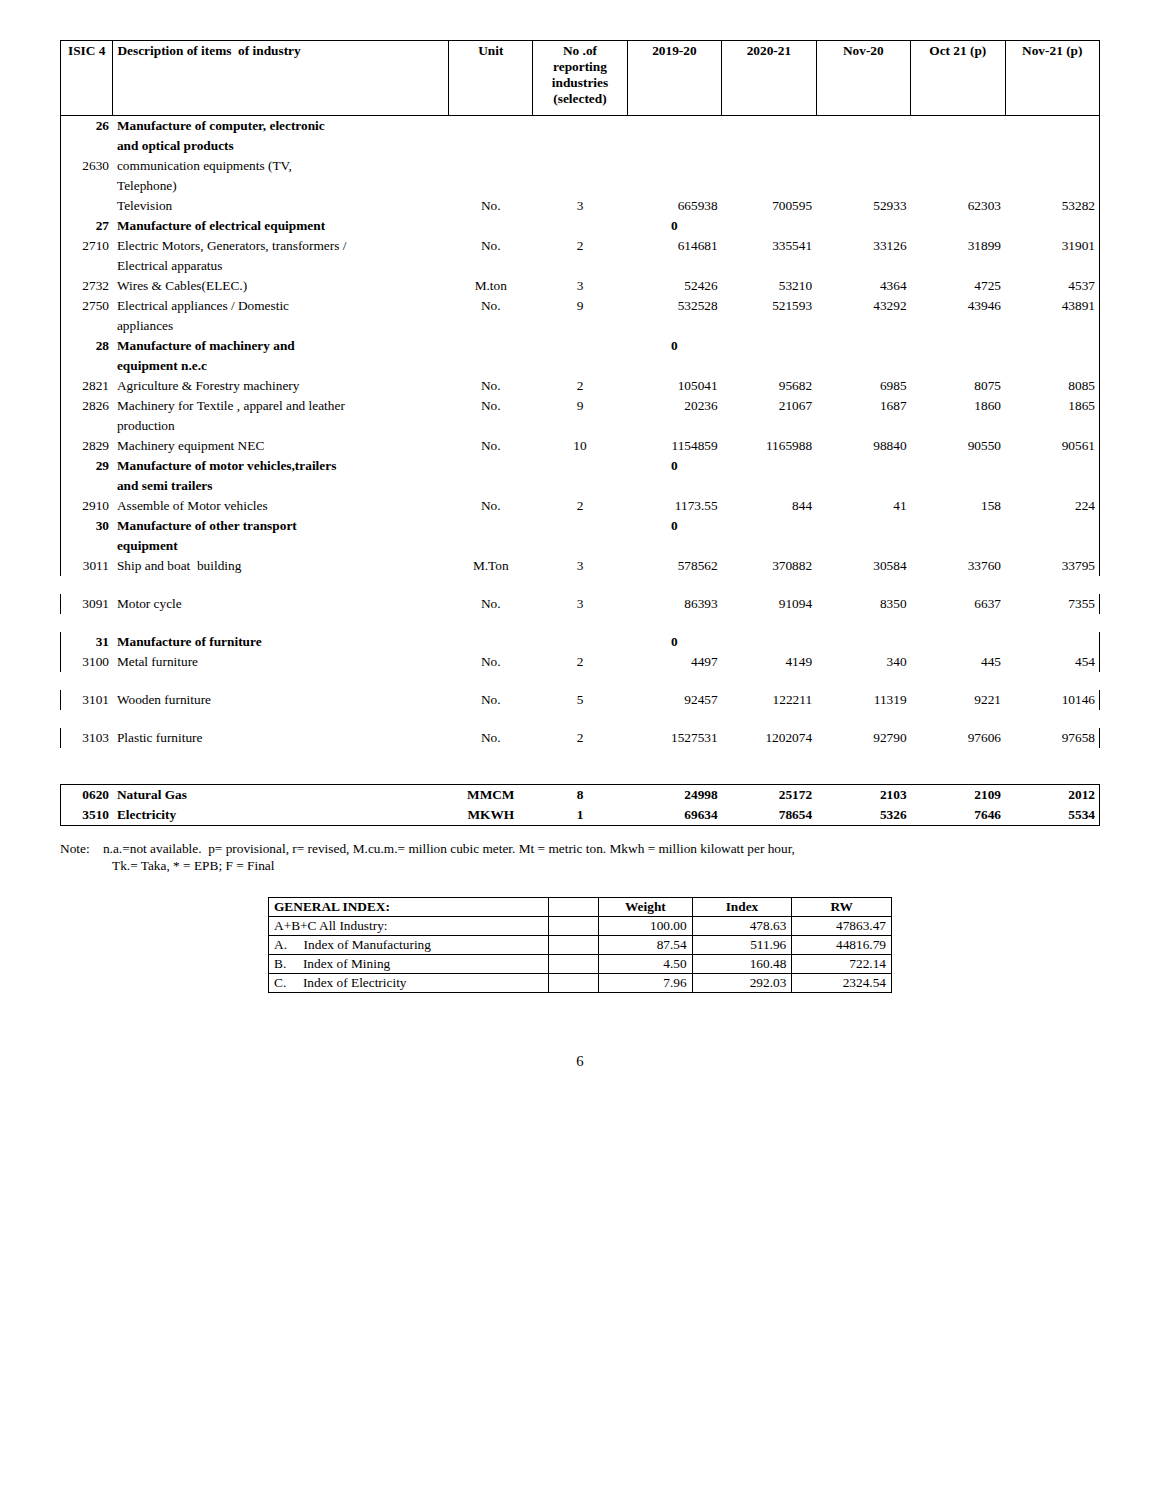| ISIC 4 | Description of items of industry | Unit | No .of reporting industries (selected) | 2019-20 | 2020-21 | Nov-20 | Oct 21 (p) | Nov-21 (p) |
| --- | --- | --- | --- | --- | --- | --- | --- | --- |
| 26 | Manufacture of computer, electronic | | | | | | | |
| | and optical products | | | | | | | |
| 2630 | communication equipments (TV, | | | | | | | |
| | Telephone) | | | | | | | |
| | Television | No. | 3 | 665938 | 700595 | 52933 | 62303 | 53282 |
| 27 | Manufacture of electrical equipment | | | 0 | | | | |
| 2710 | Electric Motors, Generators, transformers / | No. | 2 | 614681 | 335541 | 33126 | 31899 | 31901 |
| | Electrical apparatus | | | | | | | |
| 2732 | Wires & Cables(ELEC.) | M.ton | 3 | 52426 | 53210 | 4364 | 4725 | 4537 |
| 2750 | Electrical appliances / Domestic | No. | 9 | 532528 | 521593 | 43292 | 43946 | 43891 |
| | appliances | | | | | | | |
| 28 | Manufacture of machinery and | | | 0 | | | | |
| | equipment n.e.c | | | | | | | |
| 2821 | Agriculture & Forestry machinery | No. | 2 | 105041 | 95682 | 6985 | 8075 | 8085 |
| 2826 | Machinery for Textile , apparel and leather | No. | 9 | 20236 | 21067 | 1687 | 1860 | 1865 |
| | production | | | | | | | |
| 2829 | Machinery equipment NEC | No. | 10 | 1154859 | 1165988 | 98840 | 90550 | 90561 |
| 29 | Manufacture of motor vehicles,trailers | | | 0 | | | | |
| | and semi trailers | | | | | | | |
| 2910 | Assemble of Motor vehicles | No. | 2 | 1173.55 | 844 | 41 | 158 | 224 |
| 30 | Manufacture of other transport | | | 0 | | | | |
| | equipment | | | | | | | |
| 3011 | Ship and boat building | M.Ton | 3 | 578562 | 370882 | 30584 | 33760 | 33795 |
| 3091 | Motor cycle | No. | 3 | 86393 | 91094 | 8350 | 6637 | 7355 |
| 31 | Manufacture of furniture | | | 0 | | | | |
| 3100 | Metal furniture | No. | 2 | 4497 | 4149 | 340 | 445 | 454 |
| 3101 | Wooden furniture | No. | 5 | 92457 | 122211 | 11319 | 9221 | 10146 |
| 3103 | Plastic furniture | No. | 2 | 1527531 | 1202074 | 92790 | 97606 | 97658 |
| 0620 | Natural Gas | MMCM | 8 | 24998 | 25172 | 2103 | 2109 | 2012 |
| 3510 | Electricity | MKWH | 1 | 69634 | 78654 | 5326 | 7646 | 5534 |
Note: n.a.=not available. p= provisional, r= revised, M.cu.m.= million cubic meter. Mt = metric ton. Mkwh = million kilowatt per hour,
Tk.= Taka, * = EPB; F = Final
| GENERAL INDEX: | | Weight | Index | RW |
| --- | --- | --- | --- | --- |
| A+B+C All Industry: | | 100.00 | 478.63 | 47863.47 |
| A. Index of Manufacturing | | 87.54 | 511.96 | 44816.79 |
| B. Index of Mining | | 4.50 | 160.48 | 722.14 |
| C. Index of Electricity | | 7.96 | 292.03 | 2324.54 |
6